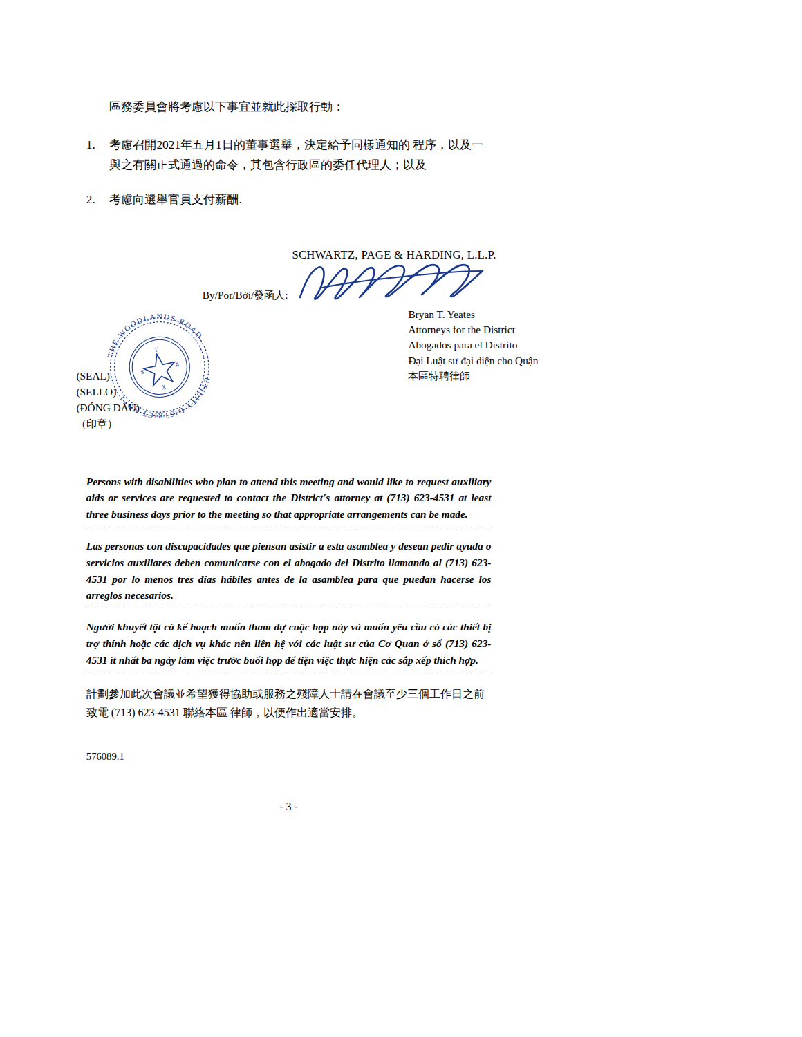區務委員會將考慮以下事宜並就此採取行動：
1.
考慮召開2021年五月1日的董事選舉，決定給予同樣通知的 程序，以及一與之有關正式通過的命令，其包含行政區的委任代理人；以及
2.
考慮向選舉官員支付薪酬.
SCHWARTZ, PAGE & HARDING, L.L.P.
By/Por/Bởi/發函人:
Bryan T. Yeates
Attorneys for the District
Abogados para el Distrito
Đại Luật sư đại diện cho Quận
本區特聘律師
THE WOODLANDS ROAD UTILITY DISTRICT NO. 1 T S A X
(SEAL)
(SELLO)
(ĐÓNG DẤU)
（印章）
Persons with disabilities who plan to attend this meeting and would like to request auxiliary aids or services are requested to contact the District's attorney at (713) 623-4531 at least three business days prior to the meeting so that appropriate arrangements can be made.
Las personas con discapacidades que piensan asistir a esta asamblea y desean pedir ayuda o servicios auxiliares deben comunicarse con el abogado del Distrito llamando al (713) 623-4531 por lo menos tres días hábiles antes de la asamblea para que puedan hacerse los arreglos necesarios.
Người khuyết tật có kế hoạch muốn tham dự cuộc họp này và muốn yêu cầu có các thiết bị trợ thính hoặc các dịch vụ khác nên liên hệ với các luật sư của Cơ Quan ở số (713) 623-4531 ít nhất ba ngày làm việc trước buổi họp để tiện việc thực hiện các sắp xếp thích hợp.
計劃參加此次會議並希望獲得協助或服務之殘障人士請在會議至少三個工作日之前致電 (713) 623-4531 聯絡本區 律師，以便作出適當安排。
576089.1
- 3 -